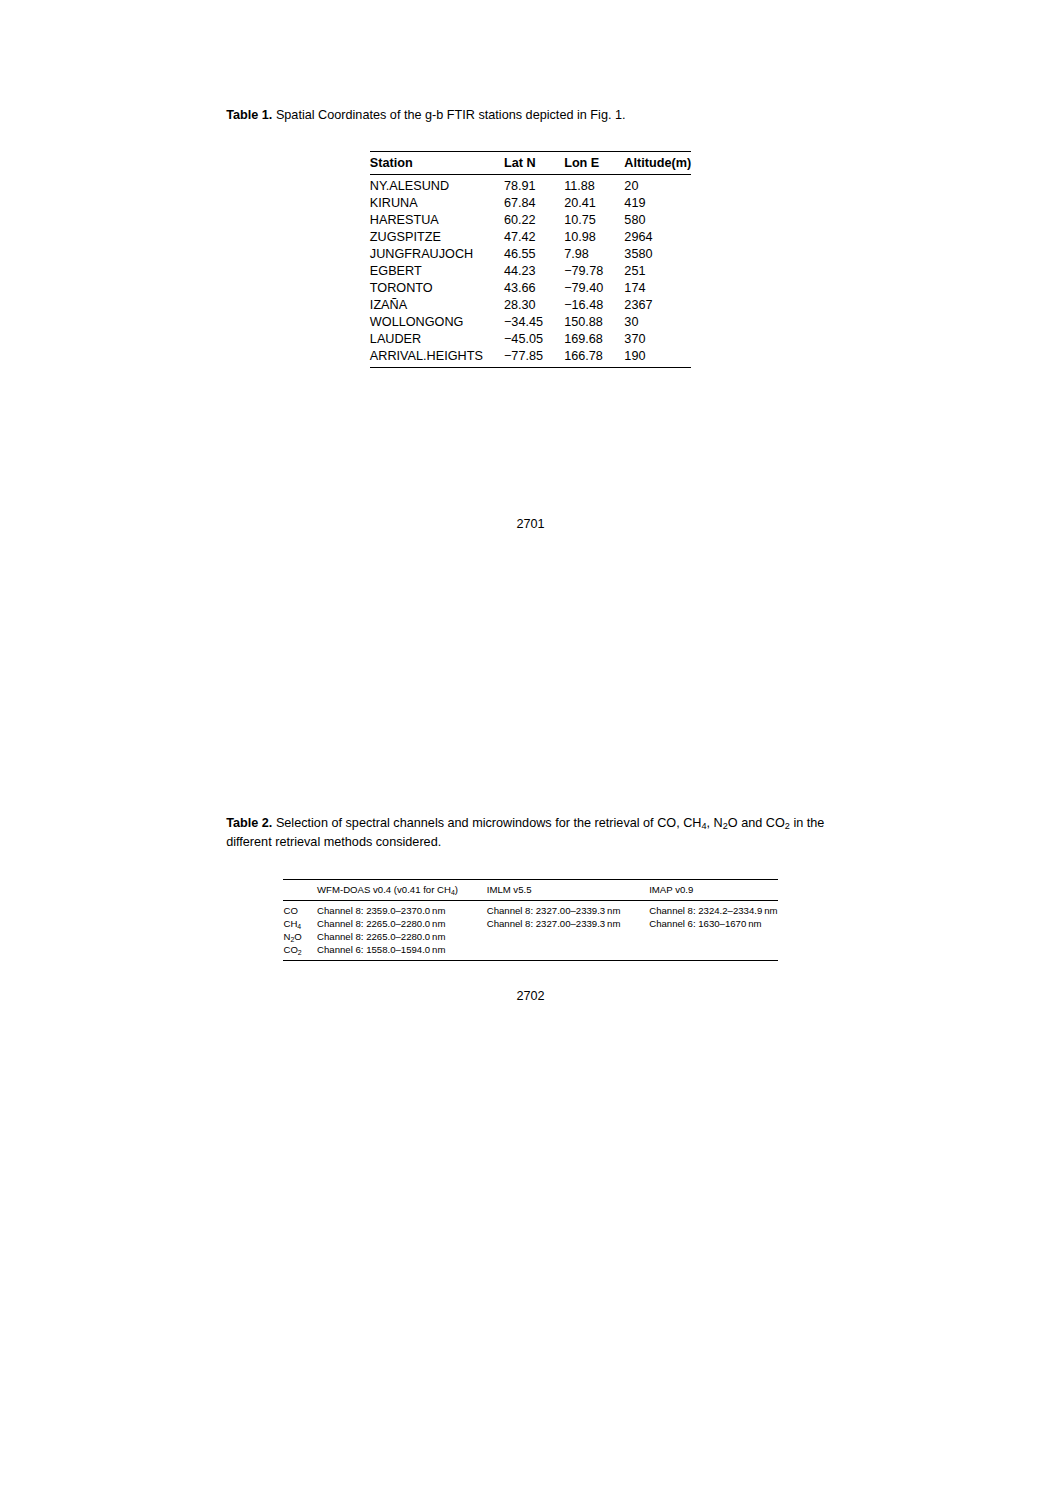Table 1. Spatial Coordinates of the g-b FTIR stations depicted in Fig. 1.
| Station | Lat N | Lon E | Altitude(m) |
| --- | --- | --- | --- |
| NY.ALESUND | 78.91 | 11.88 | 20 |
| KIRUNA | 67.84 | 20.41 | 419 |
| HARESTUA | 60.22 | 10.75 | 580 |
| ZUGSPITZE | 47.42 | 10.98 | 2964 |
| JUNGFRAUJOCH | 46.55 | 7.98 | 3580 |
| EGBERT | 44.23 | −79.78 | 251 |
| TORONTO | 43.66 | −79.40 | 174 |
| IZAÑA | 28.30 | −16.48 | 2367 |
| WOLLONGONG | −34.45 | 150.88 | 30 |
| LAUDER | −45.05 | 169.68 | 370 |
| ARRIVAL.HEIGHTS | −77.85 | 166.78 | 190 |
2701
Table 2. Selection of spectral channels and microwindows for the retrieval of CO, CH4, N2O and CO2 in the different retrieval methods considered.
| | WFM-DOAS v0.4 (v0.41 for CH 4 ) | IMLM v5.5 | IMAP v0.9 |
| --- | --- | --- | --- |
| CO | Channel 8: 2359.0–2370.0 nm | Channel 8: 2327.00–2339.3 nm | Channel 8: 2324.2–2334.9 nm |
| CH 4 | Channel 8: 2265.0–2280.0 nm | Channel 8: 2327.00–2339.3 nm | Channel 6: 1630–1670 nm |
| N 2 O | Channel 8: 2265.0–2280.0 nm | | |
| CO 2 | Channel 6: 1558.0–1594.0 nm | | |
2702